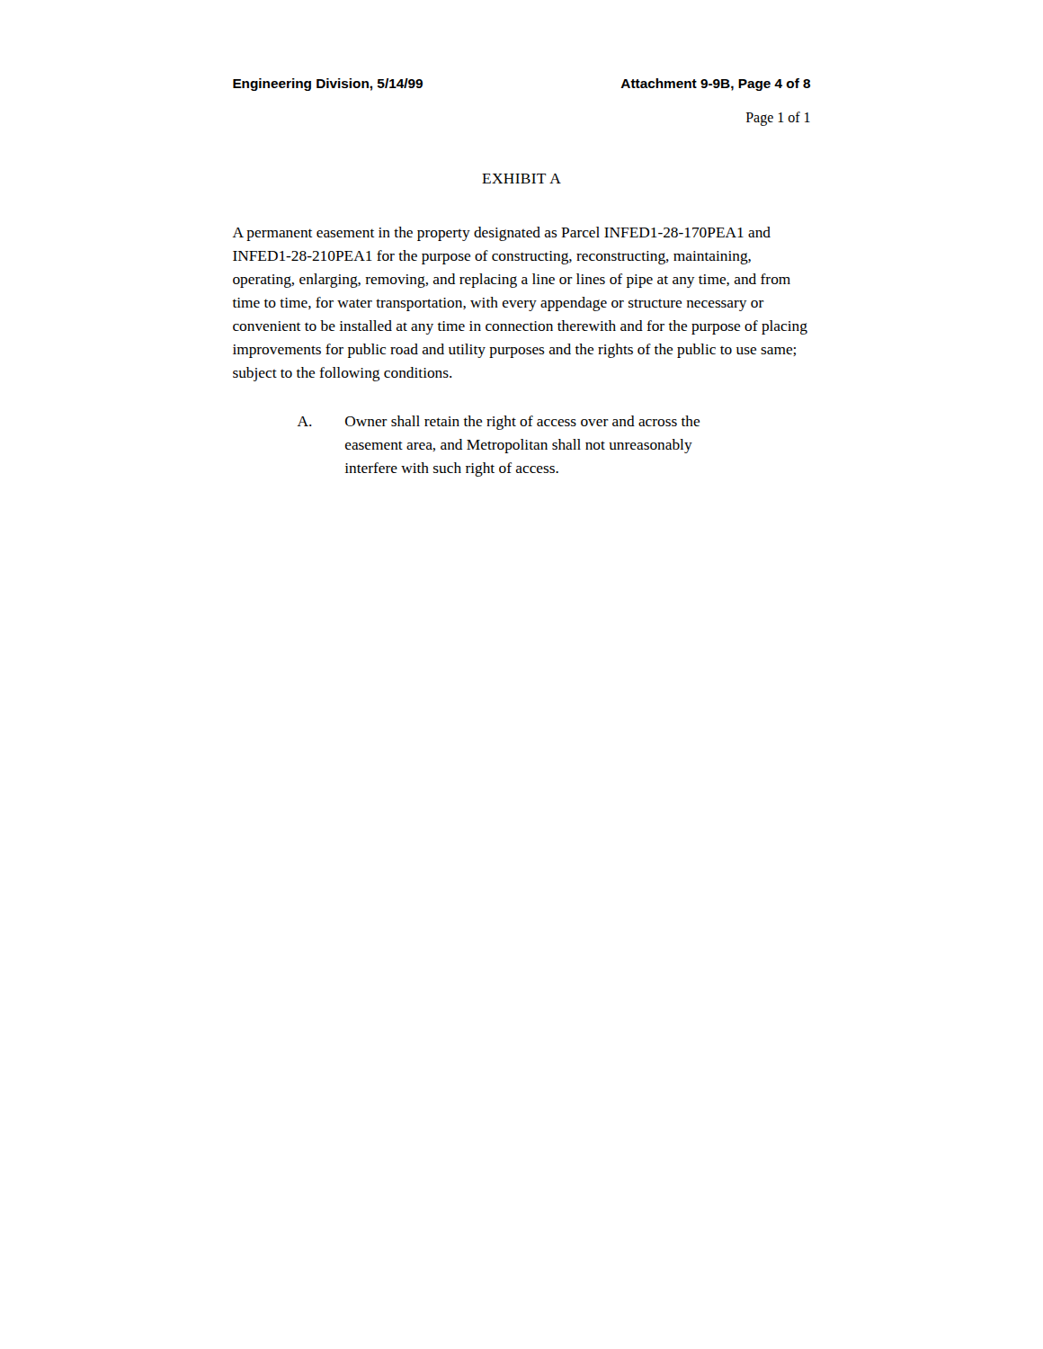Engineering Division, 5/14/99 Attachment 9-9B, Page 4 of 8
Page 1 of 1
EXHIBIT A
A permanent easement in the property designated as Parcel INFED1-28-170PEA1 and INFED1-28-210PEA1 for the purpose of constructing, reconstructing, maintaining, operating, enlarging, removing, and replacing a line or lines of pipe at any time, and from time to time, for water transportation, with every appendage or structure necessary or convenient to be installed at any time in connection therewith and for the purpose of placing improvements for public road and utility purposes and the rights of the public to use same; subject to the following conditions.
A. Owner shall retain the right of access over and across the easement area, and Metropolitan shall not unreasonably interfere with such right of access.